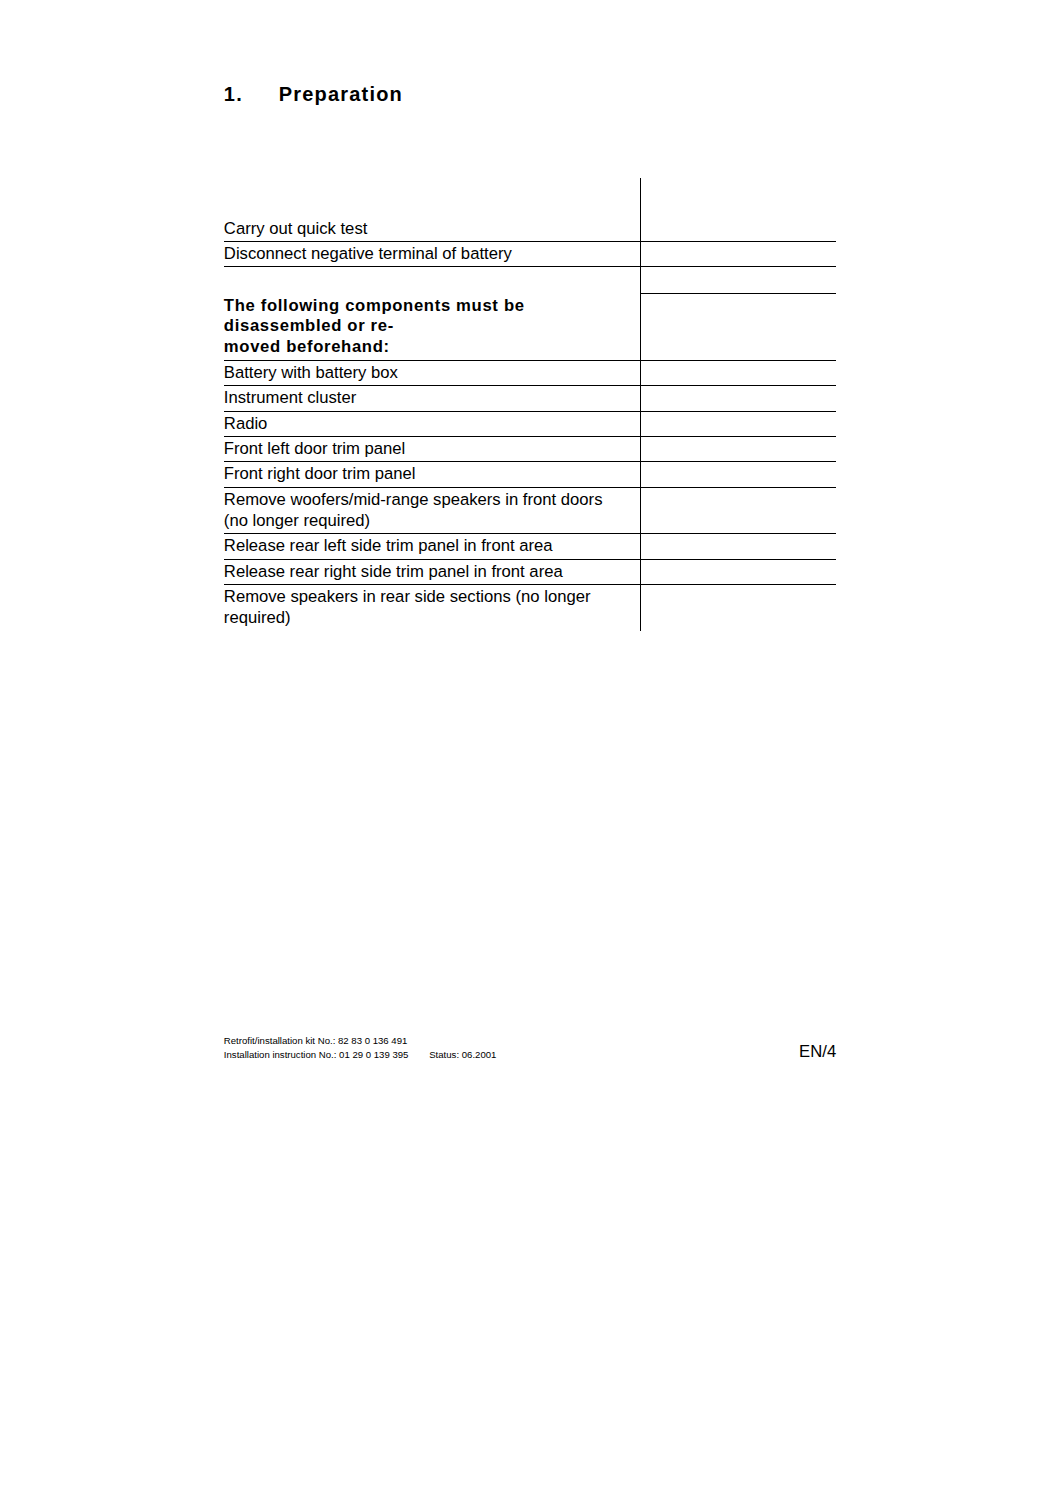1. Preparation
| Carry out quick test | |
| Disconnect negative terminal of battery | |
| The following components must be disassembled or re- moved beforehand: | |
| Battery with battery box | |
| Instrument cluster | |
| Radio | |
| Front left door trim panel | |
| Front right door trim panel | |
| Remove woofers/mid-range speakers in front doors (no longer required) | |
| Release rear left side trim panel in front area | |
| Release rear right side trim panel in front area | |
| Remove speakers in rear side sections (no longer required) | |
Retrofit/installation kit No.: 82 83 0 136 491
Installation instruction No.: 01 29 0 139 395Status: 06.2001
EN/4